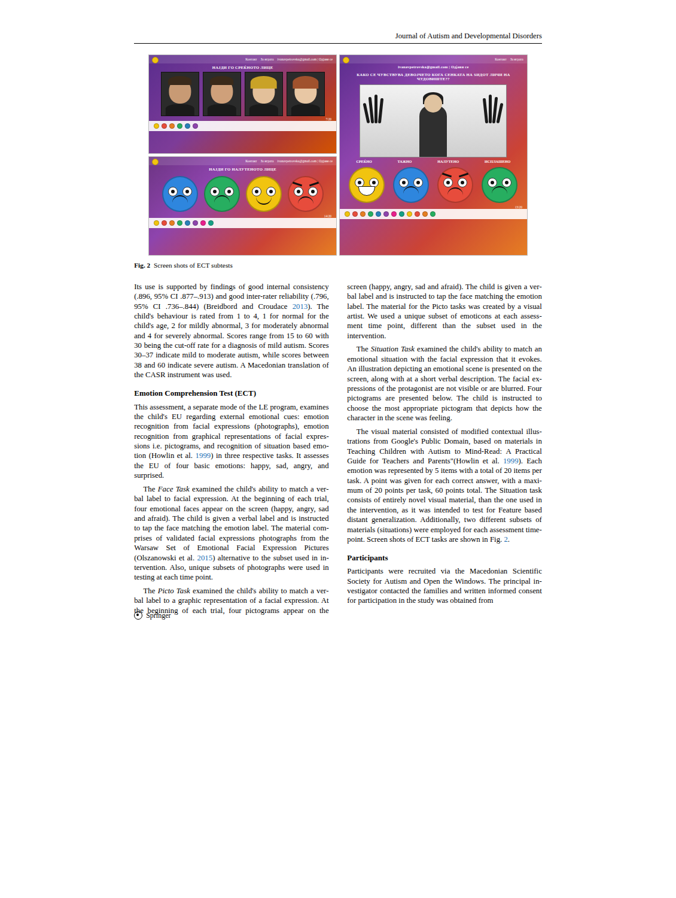Journal of Autism and Developmental Disorders
Контакт За играта ivanavpetrovska@gmail.com | Одјави се
НАЈДИ ГО СРЕЌНОТО ЛИЦЕ
7/20
Контакт За играта ivanavpetrovska@gmail.com | Одјави се
НАЈДИ ГО НАЛУТЕНОТО ЛИЦЕ
14/20
Контакт За играта
ivanavpetrovska@gmail.com | Одјави се
КАКО СЕ ЧУВСТВУВА ДЕВОЈЧЕТО КОГА СЕНКАТА НА ЅИДОТ ЛИЧИ НА ЧУДОВИШТЕ??
СРЕЌНО ТАЖНО НАЛУТЕНО ИСПЛАШЕНО
13/20
Fig. 2 Screen shots of ECT subtests
Its use is supported by findings of good internal consistency (.896, 95% CI .877–.913) and good inter-rater reliability (.796, 95% CI .736–.844) (Breidbord and Croudace 2013). The child's behaviour is rated from 1 to 4, 1 for normal for the child's age, 2 for mildly abnormal, 3 for moderately abnormal and 4 for severely abnormal. Scores range from 15 to 60 with 30 being the cut-off rate for a diagnosis of mild autism. Scores 30–37 indicate mild to moderate autism, while scores between 38 and 60 indicate severe autism. A Macedonian translation of the CASR instrument was used.
Emotion Comprehension Test (ECT)
This assessment, a separate mode of the LE program, examines the child's EU regarding external emotional cues: emotion recognition from facial expressions (photographs), emotion recognition from graphical representations of facial expressions i.e. pictograms, and recognition of situation based emotion (Howlin et al. 1999) in three respective tasks. It assesses the EU of four basic emotions: happy, sad, angry, and surprised.
The Face Task examined the child's ability to match a verbal label to facial expression. At the beginning of each trial, four emotional faces appear on the screen (happy, angry, sad and afraid). The child is given a verbal label and is instructed to tap the face matching the emotion label. The material comprises of validated facial expressions photographs from the Warsaw Set of Emotional Facial Expression Pictures (Olszanowski et al. 2015) alternative to the subset used in intervention. Also, unique subsets of photographs were used in testing at each time point.
The Picto Task examined the child's ability to match a verbal label to a graphic representation of a facial expression. At the beginning of each trial, four pictograms appear on the screen (happy, angry, sad and afraid). The child is given a verbal label and is instructed to tap the face matching the emotion label. The material for the Picto tasks was created by a visual artist. We used a unique subset of emoticons at each assessment time point, different than the subset used in the intervention.
The Situation Task examined the child's ability to match an emotional situation with the facial expression that it evokes. An illustration depicting an emotional scene is presented on the screen, along with at a short verbal description. The facial expressions of the protagonist are not visible or are blurred. Four pictograms are presented below. The child is instructed to choose the most appropriate pictogram that depicts how the character in the scene was feeling.
The visual material consisted of modified contextual illustrations from Google's Public Domain, based on materials in Teaching Children with Autism to Mind-Read: A Practical Guide for Teachers and Parents"(Howlin et al. 1999). Each emotion was represented by 5 items with a total of 20 items per task. A point was given for each correct answer, with a maximum of 20 points per task, 60 points total. The Situation task consists of entirely novel visual material, than the one used in the intervention, as it was intended to test for Feature based distant generalization. Additionally, two different subsets of materials (situations) were employed for each assessment time-point. Screen shots of ECT tasks are shown in Fig. 2.
Participants
Participants were recruited via the Macedonian Scientific Society for Autism and Open the Windows. The principal investigator contacted the families and written informed consent for participation in the study was obtained from
Springer